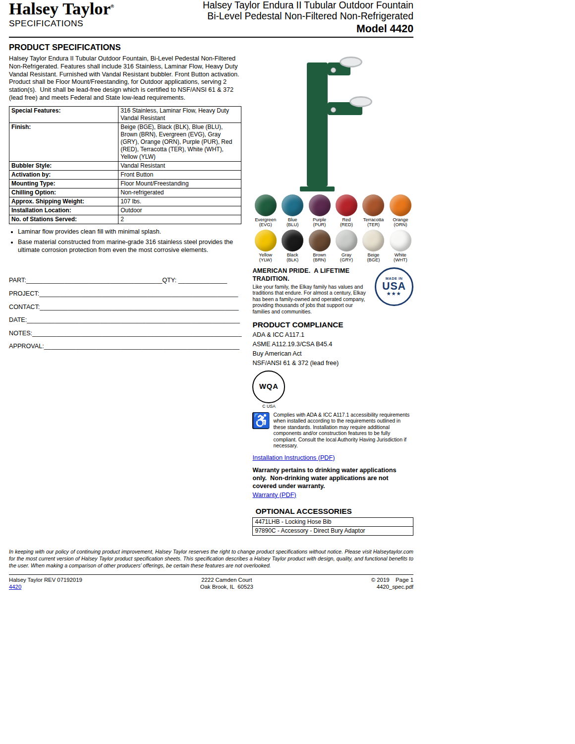Halsey Taylor®
SPECIFICATIONS
Halsey Taylor Endura II Tubular Outdoor Fountain
Bi-Level Pedestal Non-Filtered Non-Refrigerated
Model 4420
PRODUCT SPECIFICATIONS
Halsey Taylor Endura II Tubular Outdoor Fountain, Bi-Level Pedestal Non-Filtered Non-Refrigerated. Features shall include 316 Stainless, Laminar Flow, Heavy Duty Vandal Resistant. Furnished with Vandal Resistant bubbler. Front Button activation. Product shall be Floor Mount/Freestanding, for Outdoor applications, serving 2 station(s). Unit shall be lead-free design which is certified to NSF/ANSI 61 & 372 (lead free) and meets Federal and State low-lead requirements.
| Special Features: | 316 Stainless, Laminar Flow, Heavy Duty Vandal Resistant |
| Finish: | Beige (BGE), Black (BLK), Blue (BLU), Brown (BRN), Evergreen (EVG), Gray (GRY), Orange (ORN), Purple (PUR), Red (RED), Terracotta (TER), White (WHT), Yellow (YLW) |
| Bubbler Style: | Vandal Resistant |
| Activation by: | Front Button |
| Mounting Type: | Floor Mount/Freestanding |
| Chilling Option: | Non-refrigerated |
| Approx. Shipping Weight: | 107 lbs. |
| Installation Location: | Outdoor |
| No. of Stations Served: | 2 |
Laminar flow provides clean fill with minimal splash.
Base material constructed from marine-grade 316 stainless steel provides the ultimate corrosion protection from even the most corrosive elements.
PART:_______________________________________QTY: ______________
PROJECT:_________________________________________________________
CONTACT:_________________________________________________________
DATE:_____________________________________________________________
NOTES:____________________________________________________________
APPROVAL:________________________________________________________
Evergreen
(EVG)
Blue
(BLU)
Purple
(PUR)
Red
(RED)
Terracotta
(TER)
Orange
(ORN)
Yellow
(YLW)
Black
(BLK)
Brown
(BRN)
Gray
(GRY)
Beige
(BGE)
White
(WHT)
AMERICAN PRIDE. A LIFETIME TRADITION.
Like your family, the Elkay family has values and traditions that endure. For almost a century, Elkay has been a family-owned and operated company, providing thousands of jobs that support our families and communities.
MADE IN USA ★★★
PRODUCT COMPLIANCE
ADA & ICC A117.1
ASME A112.19.3/CSA B45.4
Buy American Act
NSF/ANSI 61 & 372 (lead free)
WQA
♿
Complies with ADA & ICC A117.1 accessibility requirements when installed according to the requirements outlined in these standards. Installation may require additional components and/or construction features to be fully compliant. Consult the local Authority Having Jurisdiction if necessary.
Installation Instructions (PDF)
Warranty pertains to drinking water applications only. Non-drinking water applications are not covered under warranty.
Warranty (PDF)
OPTIONAL ACCESSORIES
| 4471LHB - Locking Hose Bib |
| 97890C - Accessory - Direct Bury Adaptor |
In keeping with our policy of continuing product improvement, Halsey Taylor reserves the right to change product specifications without notice. Please visit Halseytaylor.com for the most current version of Halsey Taylor product specification sheets. This specification describes a Halsey Taylor product with design, quality, and functional benefits to the user. When making a comparison of other producers’ offerings, be certain these features are not overlooked.
Halsey Taylor REV 07192019
4420
2222 Camden Court
Oak Brook, IL 60523
© 2019 Page 1
4420_spec.pdf